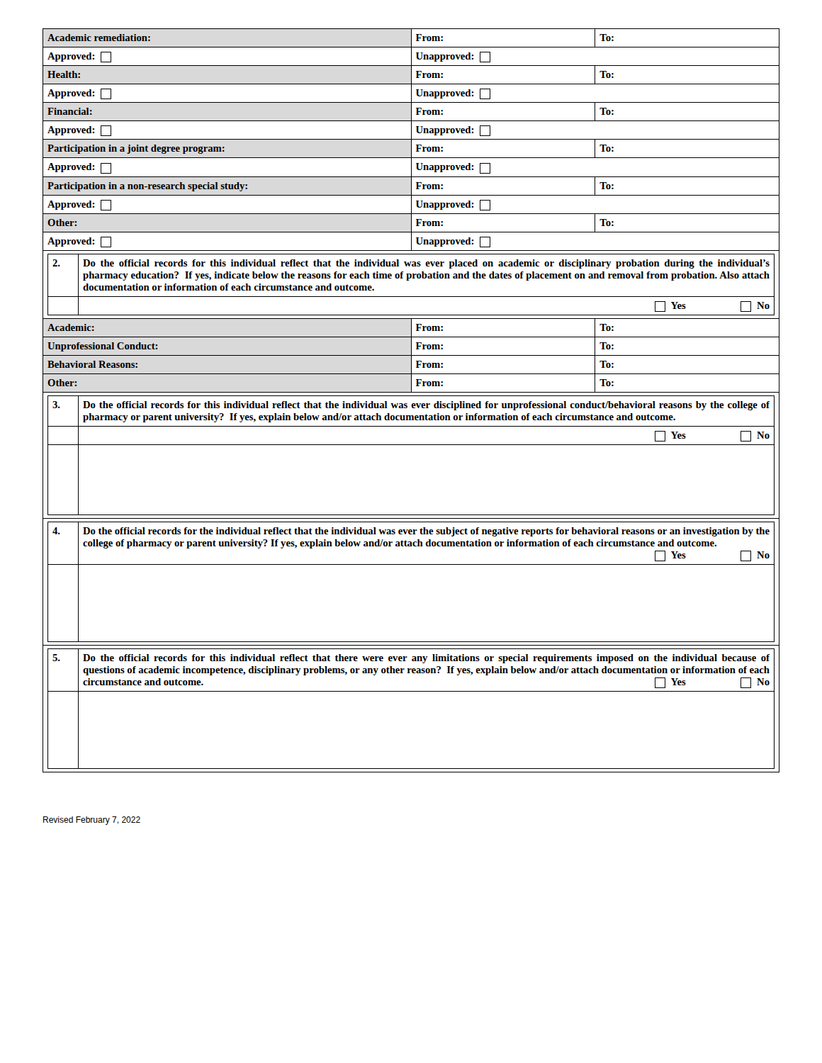| Academic remediation: | From: | To: |
| Approved: | Unapproved: |
| Health: | From: | To: |
| Approved: | Unapproved: |
| Financial: | From: | To: |
| Approved: | Unapproved: |
| Participation in a joint degree program: | From: | To: |
| Approved: | Unapproved: |
| Participation in a non-research special study: | From: | To: |
| Approved: | Unapproved: |
| Other: | From: | To: |
| Approved: | Unapproved: |
| / 2. / Do the official records for this individual reflect that the individual was ever placed on academic or disciplinary probation during the individual’s pharmacy education? If yes, indicate below the reasons for each time of probation and the dates of placement on and removal from probation. Also attach documentation or information of each circumstance and outcome. / / / Yes No / |
| Academic: | From: | To: |
| Unprofessional Conduct: | From: | To: |
| Behavioral Reasons: | From: | To: |
| Other: | From: | To: |
| / 3. / Do the official records for this individual reflect that the individual was ever disciplined for unprofessional conduct/behavioral reasons by the college of pharmacy or parent university? If yes, explain below and/or attach documentation or information of each circumstance and outcome. / / / Yes No / |
| / 4. / Do the official records for the individual reflect that the individual was ever the subject of negative reports for behavioral reasons or an investigation by the college of pharmacy or parent university? If yes, explain below and/or attach documentation or information of each circumstance and outcome. Yes No / |
| / 5. / Do the official records for this individual reflect that there were ever any limitations or special requirements imposed on the individual because of questions of academic incompetence, disciplinary problems, or any other reason? If yes, explain below and/or attach documentation or information of each circumstance and outcome. Yes No / |
Revised February 7, 2022